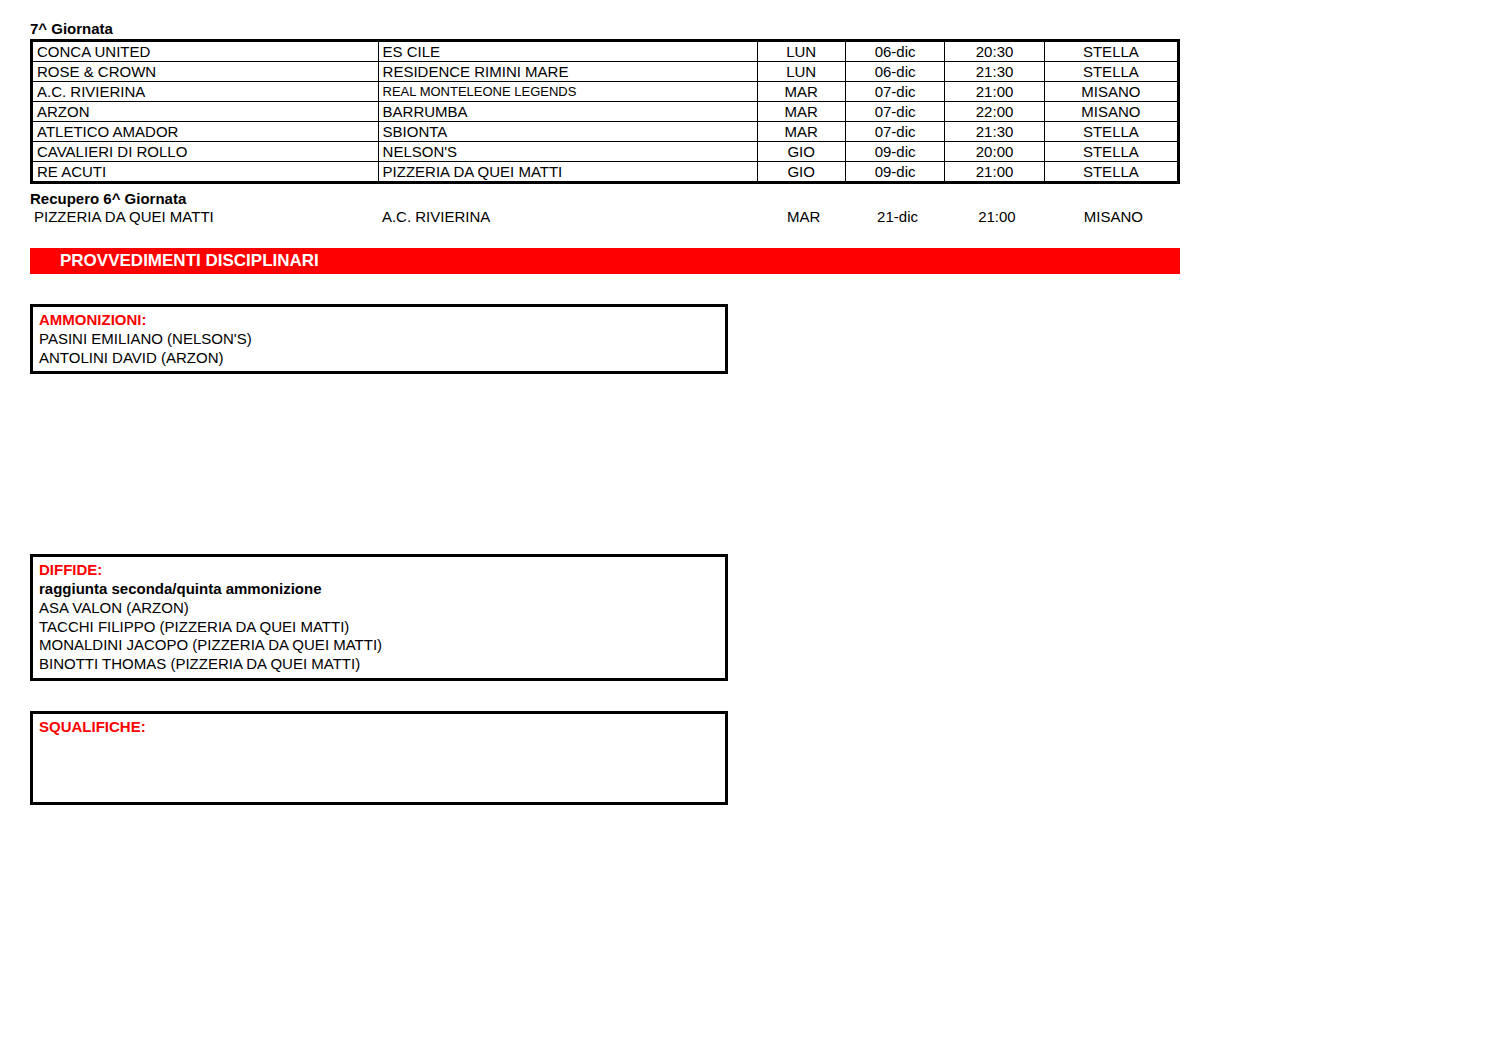7^ Giornata
| CONCA UNITED | ES CILE | LUN | 06-dic | 20:30 | STELLA |
| ROSE & CROWN | RESIDENCE RIMINI MARE | LUN | 06-dic | 21:30 | STELLA |
| A.C. RIVIERINA | REAL MONTELEONE LEGENDS | MAR | 07-dic | 21:00 | MISANO |
| ARZON | BARRUMBA | MAR | 07-dic | 22:00 | MISANO |
| ATLETICO AMADOR | SBIONTA | MAR | 07-dic | 21:30 | STELLA |
| CAVALIERI DI ROLLO | NELSON'S | GIO | 09-dic | 20:00 | STELLA |
| RE ACUTI | PIZZERIA DA QUEI MATTI | GIO | 09-dic | 21:00 | STELLA |
Recupero 6^ Giornata
| PIZZERIA DA QUEI MATTI | A.C. RIVIERINA | MAR | 21-dic | 21:00 | MISANO |
PROVVEDIMENTI DISCIPLINARI
AMMONIZIONI:
PASINI EMILIANO (NELSON'S)
ANTOLINI DAVID (ARZON)
DIFFIDE:
raggiunta seconda/quinta ammonizione
ASA VALON (ARZON)
TACCHI FILIPPO (PIZZERIA DA QUEI MATTI)
MONALDINI JACOPO (PIZZERIA DA QUEI MATTI)
BINOTTI THOMAS (PIZZERIA DA QUEI MATTI)
SQUALIFICHE: